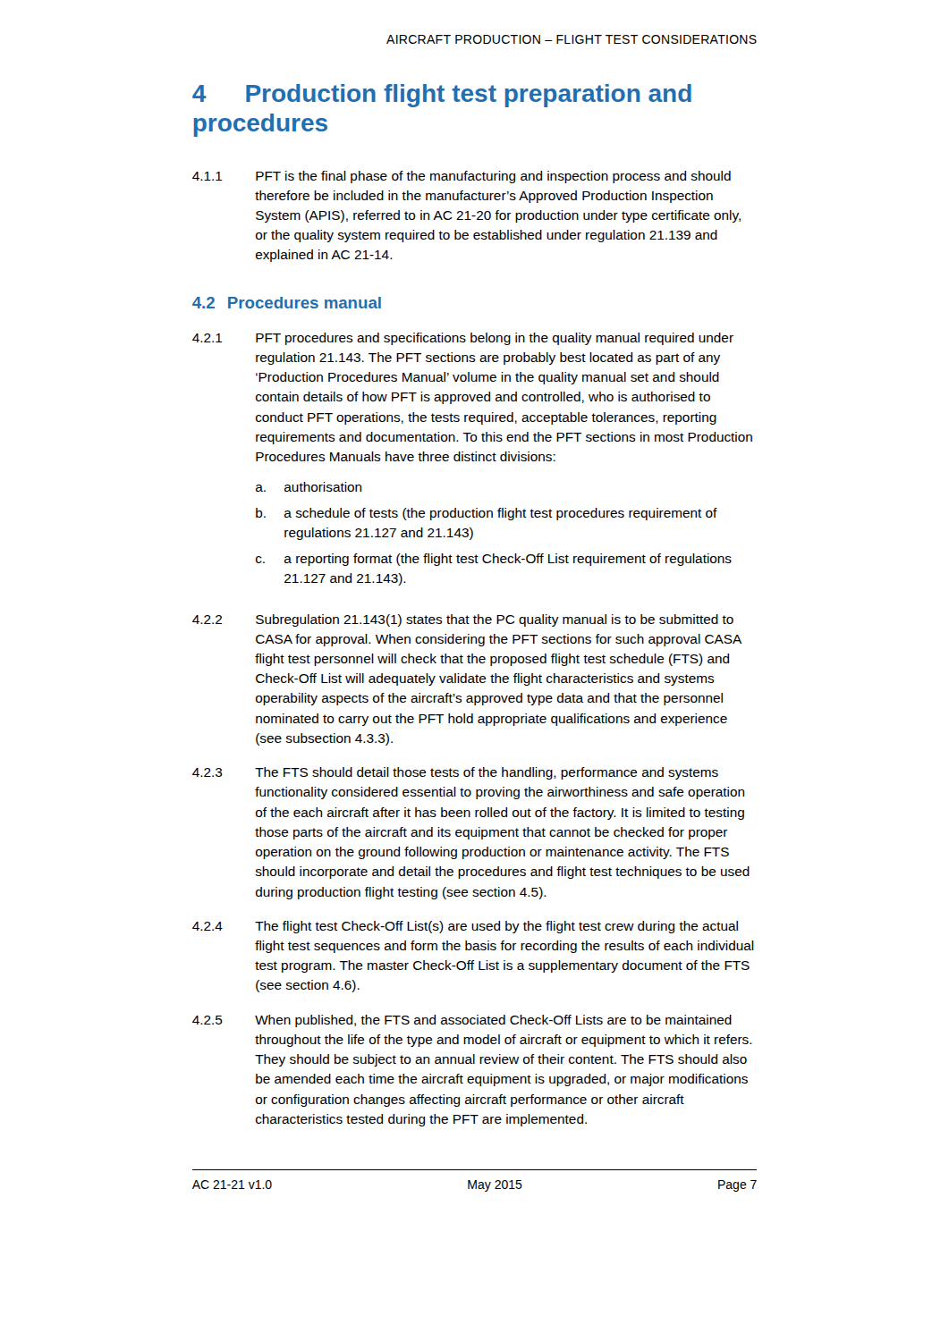AIRCRAFT PRODUCTION – FLIGHT TEST CONSIDERATIONS
4 Production flight test preparation and procedures
4.1.1
PFT is the final phase of the manufacturing and inspection process and should therefore be included in the manufacturer’s Approved Production Inspection System (APIS), referred to in AC 21-20 for production under type certificate only, or the quality system required to be established under regulation 21.139 and explained in AC 21-14.
4.2 Procedures manual
4.2.1
PFT procedures and specifications belong in the quality manual required under regulation 21.143. The PFT sections are probably best located as part of any ‘Production Procedures Manual’ volume in the quality manual set and should contain details of how PFT is approved and controlled, who is authorised to conduct PFT operations, the tests required, acceptable tolerances, reporting requirements and documentation. To this end the PFT sections in most Production Procedures Manuals have three distinct divisions:
a. authorisation
b. a schedule of tests (the production flight test procedures requirement of regulations 21.127 and 21.143)
c. a reporting format (the flight test Check-Off List requirement of regulations 21.127 and 21.143).
4.2.2
Subregulation 21.143(1) states that the PC quality manual is to be submitted to CASA for approval. When considering the PFT sections for such approval CASA flight test personnel will check that the proposed flight test schedule (FTS) and Check-Off List will adequately validate the flight characteristics and systems operability aspects of the aircraft’s approved type data and that the personnel nominated to carry out the PFT hold appropriate qualifications and experience (see subsection 4.3.3).
4.2.3
The FTS should detail those tests of the handling, performance and systems functionality considered essential to proving the airworthiness and safe operation of the each aircraft after it has been rolled out of the factory. It is limited to testing those parts of the aircraft and its equipment that cannot be checked for proper operation on the ground following production or maintenance activity. The FTS should incorporate and detail the procedures and flight test techniques to be used during production flight testing (see section 4.5).
4.2.4
The flight test Check-Off List(s) are used by the flight test crew during the actual flight test sequences and form the basis for recording the results of each individual test program. The master Check-Off List is a supplementary document of the FTS (see section 4.6).
4.2.5
When published, the FTS and associated Check-Off Lists are to be maintained throughout the life of the type and model of aircraft or equipment to which it refers. They should be subject to an annual review of their content. The FTS should also be amended each time the aircraft equipment is upgraded, or major modifications or configuration changes affecting aircraft performance or other aircraft characteristics tested during the PFT are implemented.
AC 21-21 v1.0
May 2015
Page 7